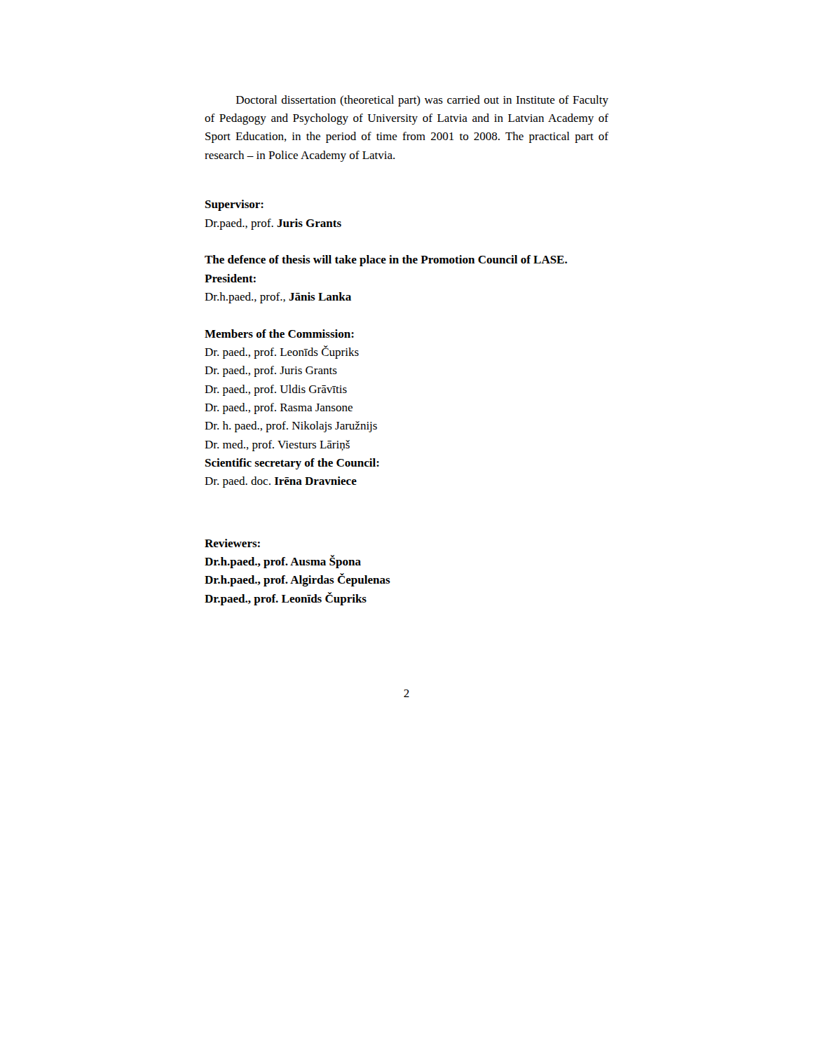Doctoral dissertation (theoretical part) was carried out in Institute of Faculty of Pedagogy and Psychology of University of Latvia and in Latvian Academy of Sport Education, in the period of time from 2001 to 2008. The practical part of research – in Police Academy of Latvia.
Supervisor:
Dr.paed., prof. Juris Grants
The defence of thesis will take place in the Promotion Council of LASE.
President:
Dr.h.paed., prof., Jānis Lanka
Members of the Commission:
Dr. paed., prof. Leonīds Čupriks
Dr. paed., prof. Juris Grants
Dr. paed., prof. Uldis Grāvītis
Dr. paed., prof. Rasma Jansone
Dr. h. paed., prof. Nikolajs Jaružnijs
Dr. med., prof. Viesturs Lāriņš
Scientific secretary of the Council:
Dr. paed. doc. Irēna Dravniece
Reviewers:
Dr.h.paed., prof. Ausma Špona
Dr.h.paed., prof. Algirdas Čepulenas
Dr.paed., prof. Leonīds Čupriks
2